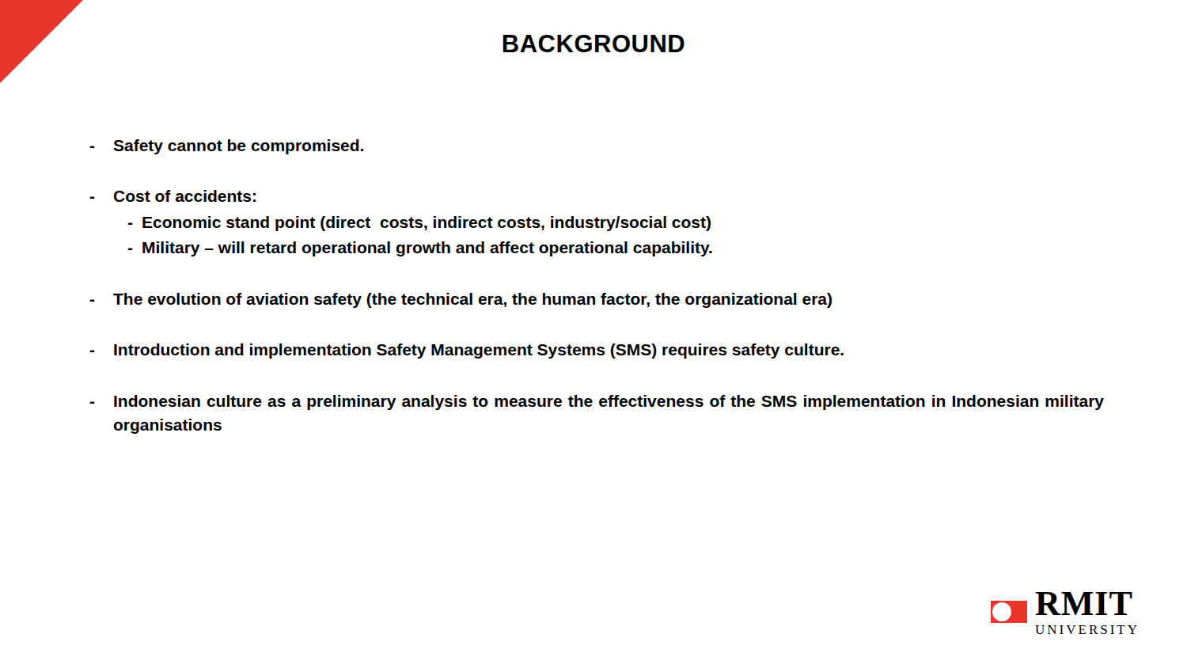BACKGROUND
Safety cannot be compromised.
Cost of accidents:
Economic stand point (direct costs, indirect costs, industry/social cost)
Military – will retard operational growth and affect operational capability.
The evolution of aviation safety (the technical era, the human factor, the organizational era)
Introduction and implementation Safety Management Systems (SMS) requires safety culture.
Indonesian culture as a preliminary analysis to measure the effectiveness of the SMS implementation in Indonesian military organisations
RMIT
UNIVERSITY